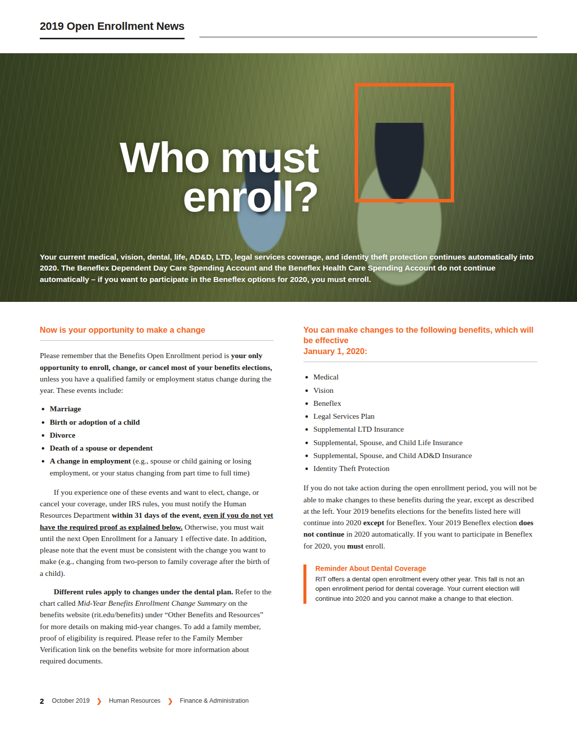2019 Open Enrollment News
Who must
enroll?
Your current medical, vision, dental, life, AD&D, LTD, legal services coverage, and identity theft protection continues automatically into 2020. The Beneflex Dependent Day Care Spending Account and the Beneflex Health Care Spending Account do not continue automatically – if you want to participate in the Beneflex options for 2020, you must enroll.
Now is your opportunity to make a change
Please remember that the Benefits Open Enrollment period is your only opportunity to enroll, change, or cancel most of your benefits elections, unless you have a qualified family or employment status change during the year. These events include:
Marriage
Birth or adoption of a child
Divorce
Death of a spouse or dependent
A change in employment (e.g., spouse or child gaining or losing employment, or your status changing from part time to full time)
If you experience one of these events and want to elect, change, or cancel your coverage, under IRS rules, you must notify the Human Resources Department within 31 days of the event, even if you do not yet have the required proof as explained below. Otherwise, you must wait until the next Open Enrollment for a January 1 effective date. In addition, please note that the event must be consistent with the change you want to make (e.g., changing from two-person to family coverage after the birth of a child).
Different rules apply to changes under the dental plan. Refer to the chart called Mid-Year Benefits Enrollment Change Summary on the benefits website (rit.edu/benefits) under “Other Benefits and Resources” for more details on making mid-year changes. To add a family member, proof of eligibility is required. Please refer to the Family Member Verification link on the benefits website for more information about required documents.
You can make changes to the following benefits, which will be effective
January 1, 2020:
Medical
Vision
Beneflex
Legal Services Plan
Supplemental LTD Insurance
Supplemental, Spouse, and Child Life Insurance
Supplemental, Spouse, and Child AD&D Insurance
Identity Theft Protection
If you do not take action during the open enrollment period, you will not be able to make changes to these benefits during the year, except as described at the left. Your 2019 benefits elections for the benefits listed here will continue into 2020 except for Beneflex. Your 2019 Beneflex election does not continue in 2020 automatically. If you want to participate in Beneflex for 2020, you must enroll.
Reminder About Dental Coverage
RIT offers a dental open enrollment every other year. This fall is not an open enrollment period for dental coverage. Your current election will continue into 2020 and you cannot make a change to that election.
2 October 2019 ❯ Human Resources ❯ Finance & Administration